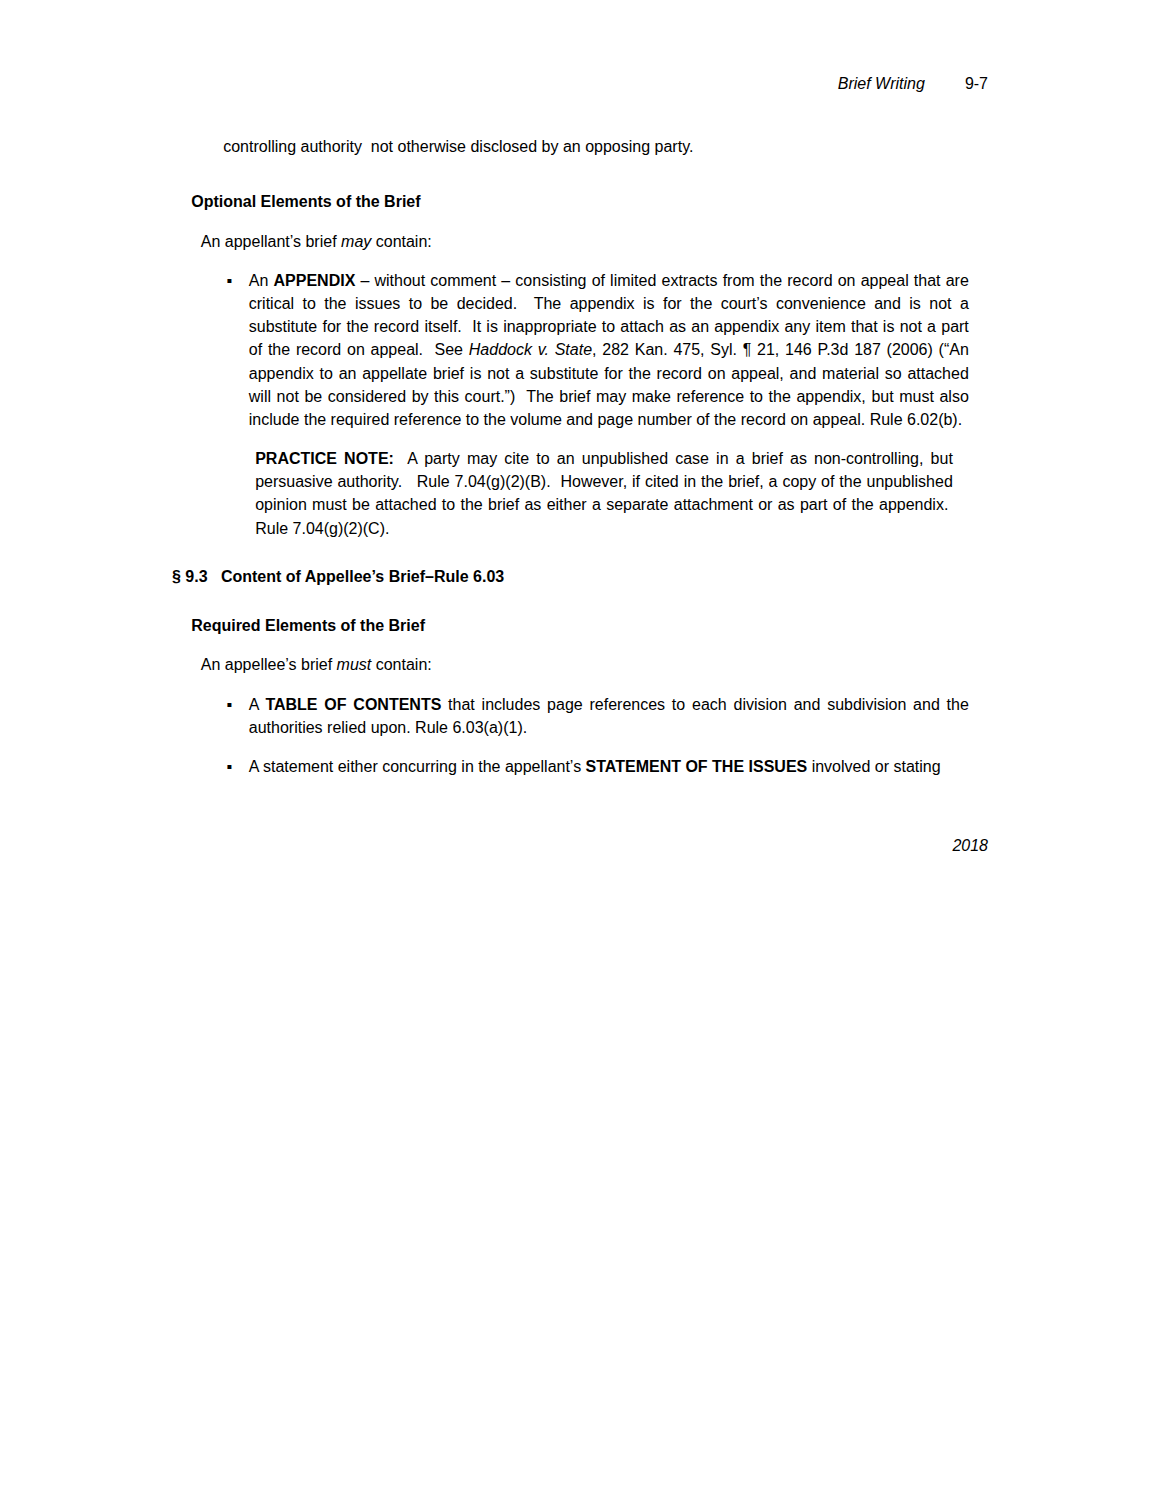Brief Writing 9-7
controlling authority not otherwise disclosed by an opposing party.
Optional Elements of the Brief
An appellant’s brief may contain:
An APPENDIX – without comment – consisting of limited extracts from the record on appeal that are critical to the issues to be decided. The appendix is for the court’s convenience and is not a substitute for the record itself. It is inappropriate to attach as an appendix any item that is not a part of the record on appeal. See Haddock v. State, 282 Kan. 475, Syl. ¶ 21, 146 P.3d 187 (2006) (“An appendix to an appellate brief is not a substitute for the record on appeal, and material so attached will not be considered by this court.”) The brief may make reference to the appendix, but must also include the required reference to the volume and page number of the record on appeal. Rule 6.02(b).
PRACTICE NOTE: A party may cite to an unpublished case in a brief as non-controlling, but persuasive authority. Rule 7.04(g)(2)(B). However, if cited in the brief, a copy of the unpublished opinion must be attached to the brief as either a separate attachment or as part of the appendix. Rule 7.04(g)(2)(C).
§ 9.3 Content of Appellee’s Brief–Rule 6.03
Required Elements of the Brief
An appellee’s brief must contain:
A TABLE OF CONTENTS that includes page references to each division and subdivision and the authorities relied upon. Rule 6.03(a)(1).
A statement either concurring in the appellant’s STATEMENT OF THE ISSUES involved or stating
2018